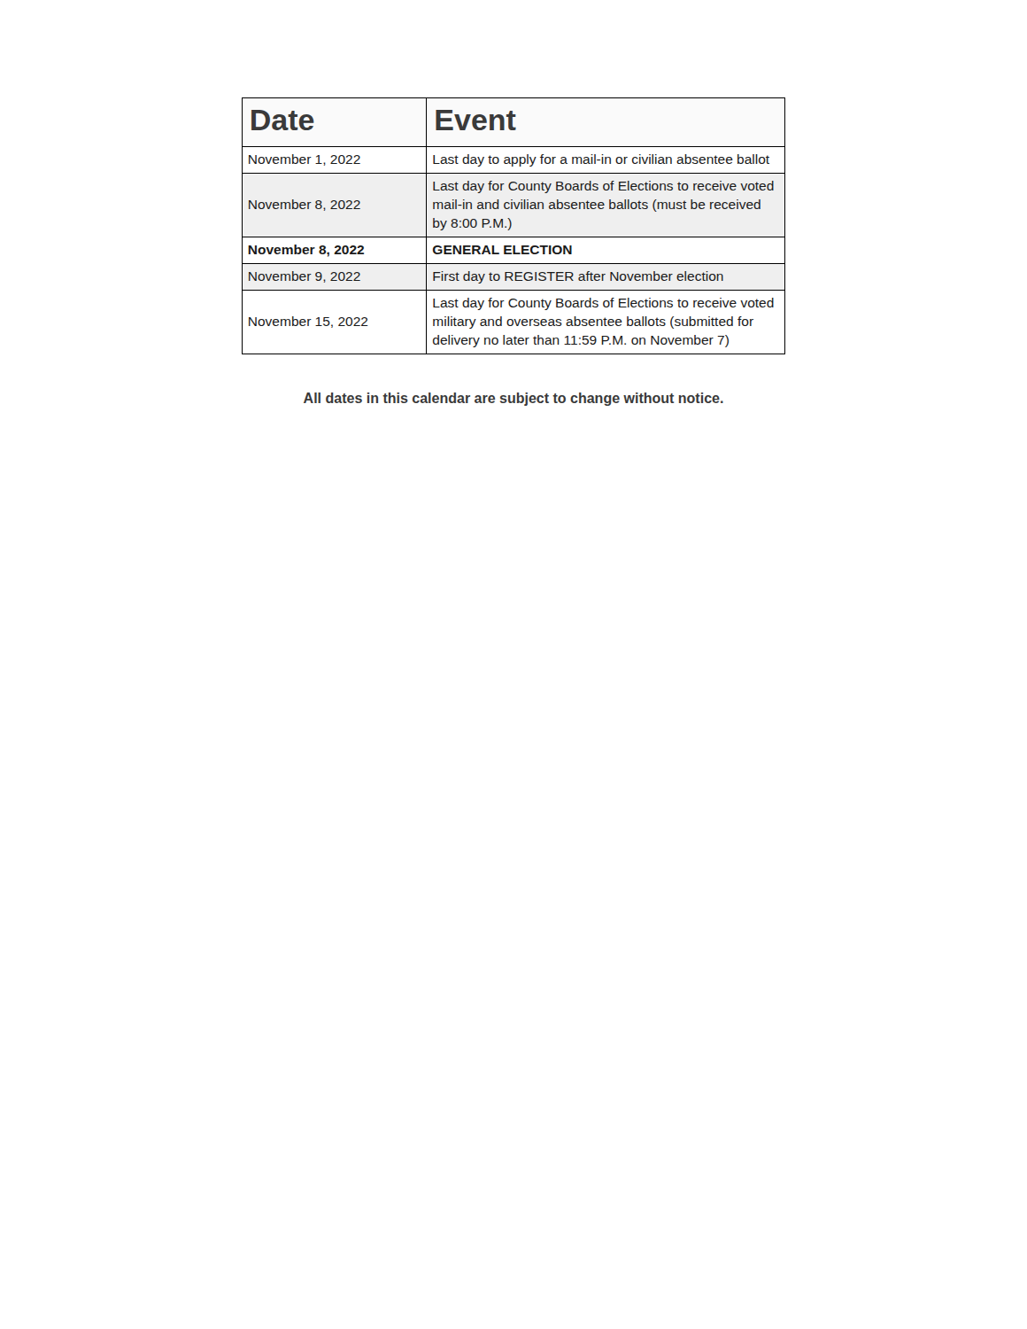| Date | Event |
| --- | --- |
| November 1, 2022 | Last day to apply for a mail-in or civilian absentee ballot |
| November 8, 2022 | Last day for County Boards of Elections to receive voted mail-in and civilian absentee ballots (must be received by 8:00 P.M.) |
| November 8, 2022 | GENERAL ELECTION |
| November 9, 2022 | First day to REGISTER after November election |
| November 15, 2022 | Last day for County Boards of Elections to receive voted military and overseas absentee ballots (submitted for delivery no later than 11:59 P.M. on November 7) |
All dates in this calendar are subject to change without notice.